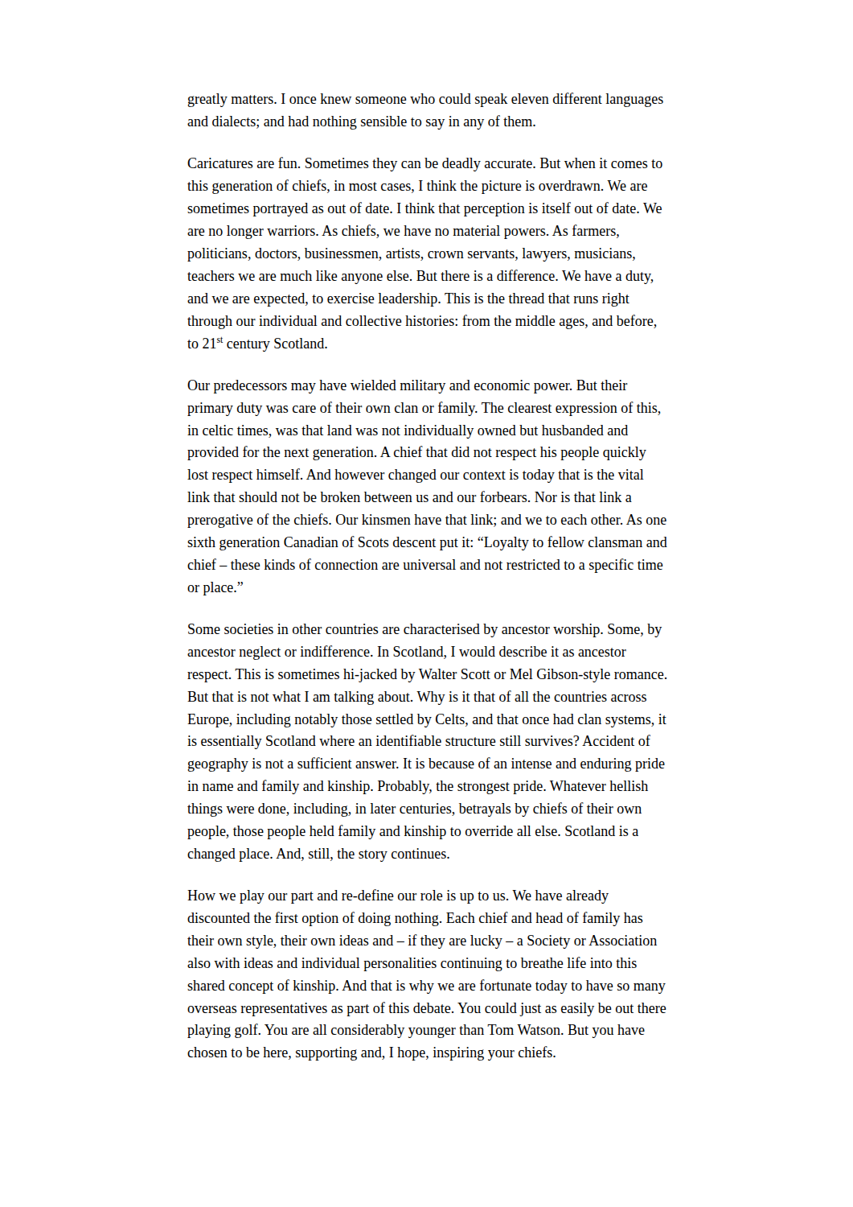greatly matters. I once knew someone who could speak eleven different languages and dialects; and had nothing sensible to say in any of them.
Caricatures are fun. Sometimes they can be deadly accurate. But when it comes to this generation of chiefs, in most cases, I think the picture is overdrawn. We are sometimes portrayed as out of date. I think that perception is itself out of date. We are no longer warriors. As chiefs, we have no material powers. As farmers, politicians, doctors, businessmen, artists, crown servants, lawyers, musicians, teachers we are much like anyone else. But there is a difference. We have a duty, and we are expected, to exercise leadership. This is the thread that runs right through our individual and collective histories: from the middle ages, and before, to 21st century Scotland.
Our predecessors may have wielded military and economic power. But their primary duty was care of their own clan or family. The clearest expression of this, in celtic times, was that land was not individually owned but husbanded and provided for the next generation. A chief that did not respect his people quickly lost respect himself. And however changed our context is today that is the vital link that should not be broken between us and our forbears. Nor is that link a prerogative of the chiefs. Our kinsmen have that link; and we to each other. As one sixth generation Canadian of Scots descent put it: “Loyalty to fellow clansman and chief – these kinds of connection are universal and not restricted to a specific time or place.”
Some societies in other countries are characterised by ancestor worship. Some, by ancestor neglect or indifference. In Scotland, I would describe it as ancestor respect. This is sometimes hi-jacked by Walter Scott or Mel Gibson-style romance. But that is not what I am talking about. Why is it that of all the countries across Europe, including notably those settled by Celts, and that once had clan systems, it is essentially Scotland where an identifiable structure still survives? Accident of geography is not a sufficient answer. It is because of an intense and enduring pride in name and family and kinship. Probably, the strongest pride. Whatever hellish things were done, including, in later centuries, betrayals by chiefs of their own people, those people held family and kinship to override all else. Scotland is a changed place. And, still, the story continues.
How we play our part and re-define our role is up to us. We have already discounted the first option of doing nothing. Each chief and head of family has their own style, their own ideas and – if they are lucky – a Society or Association also with ideas and individual personalities continuing to breathe life into this shared concept of kinship. And that is why we are fortunate today to have so many overseas representatives as part of this debate. You could just as easily be out there playing golf. You are all considerably younger than Tom Watson. But you have chosen to be here, supporting and, I hope, inspiring your chiefs.